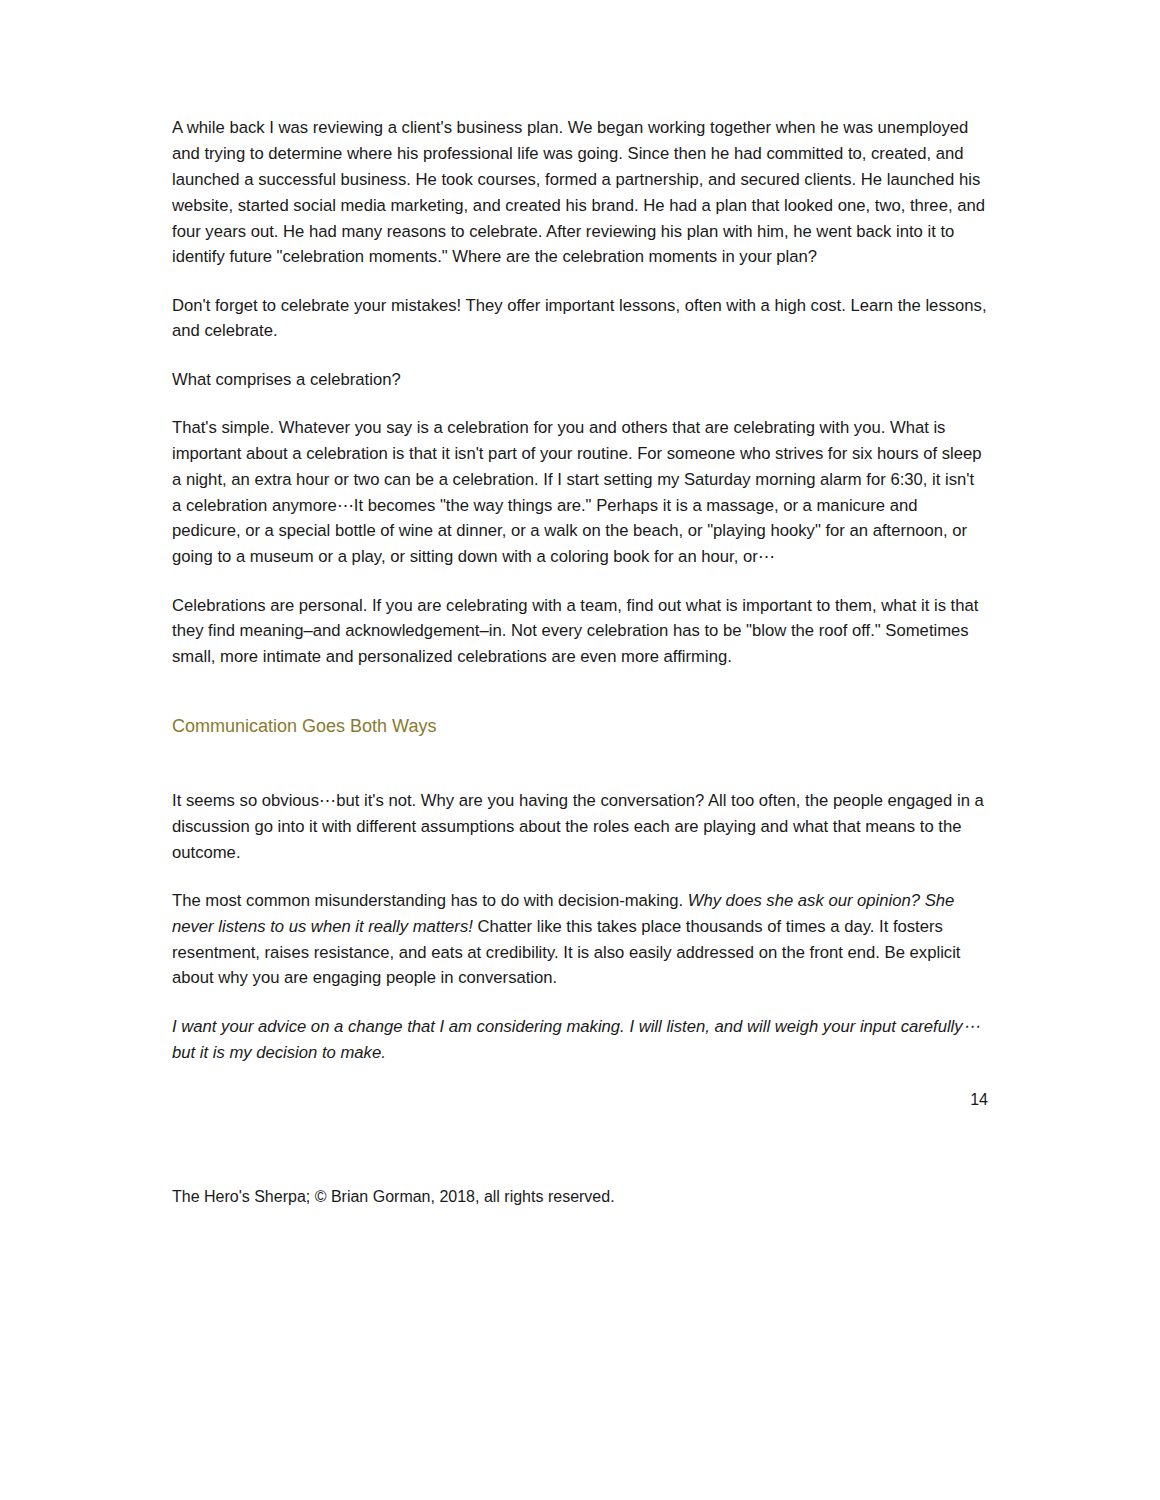A while back I was reviewing a client's business plan. We began working together when he was unemployed and trying to determine where his professional life was going. Since then he had committed to, created, and launched a successful business. He took courses, formed a partnership, and secured clients. He launched his website, started social media marketing, and created his brand. He had a plan that looked one, two, three, and four years out. He had many reasons to celebrate. After reviewing his plan with him, he went back into it to identify future "celebration moments." Where are the celebration moments in your plan?
Don't forget to celebrate your mistakes! They offer important lessons, often with a high cost. Learn the lessons, and celebrate.
What comprises a celebration?
That's simple. Whatever you say is a celebration for you and others that are celebrating with you. What is important about a celebration is that it isn't part of your routine. For someone who strives for six hours of sleep a night, an extra hour or two can be a celebration. If I start setting my Saturday morning alarm for 6:30, it isn't a celebration anymore⋯It becomes "the way things are." Perhaps it is a massage, or a manicure and pedicure, or a special bottle of wine at dinner, or a walk on the beach, or "playing hooky" for an afternoon, or going to a museum or a play, or sitting down with a coloring book for an hour, or⋯
Celebrations are personal. If you are celebrating with a team, find out what is important to them, what it is that they find meaning–and acknowledgement–in. Not every celebration has to be "blow the roof off." Sometimes small, more intimate and personalized celebrations are even more affirming.
Communication Goes Both Ways
It seems so obvious⋯but it's not. Why are you having the conversation? All too often, the people engaged in a discussion go into it with different assumptions about the roles each are playing and what that means to the outcome.
The most common misunderstanding has to do with decision-making. Why does she ask our opinion? She never listens to us when it really matters! Chatter like this takes place thousands of times a day. It fosters resentment, raises resistance, and eats at credibility. It is also easily addressed on the front end. Be explicit about why you are engaging people in conversation.
I want your advice on a change that I am considering making. I will listen, and will weigh your input carefully⋯but it is my decision to make.
14
The Hero's Sherpa; © Brian Gorman, 2018, all rights reserved.